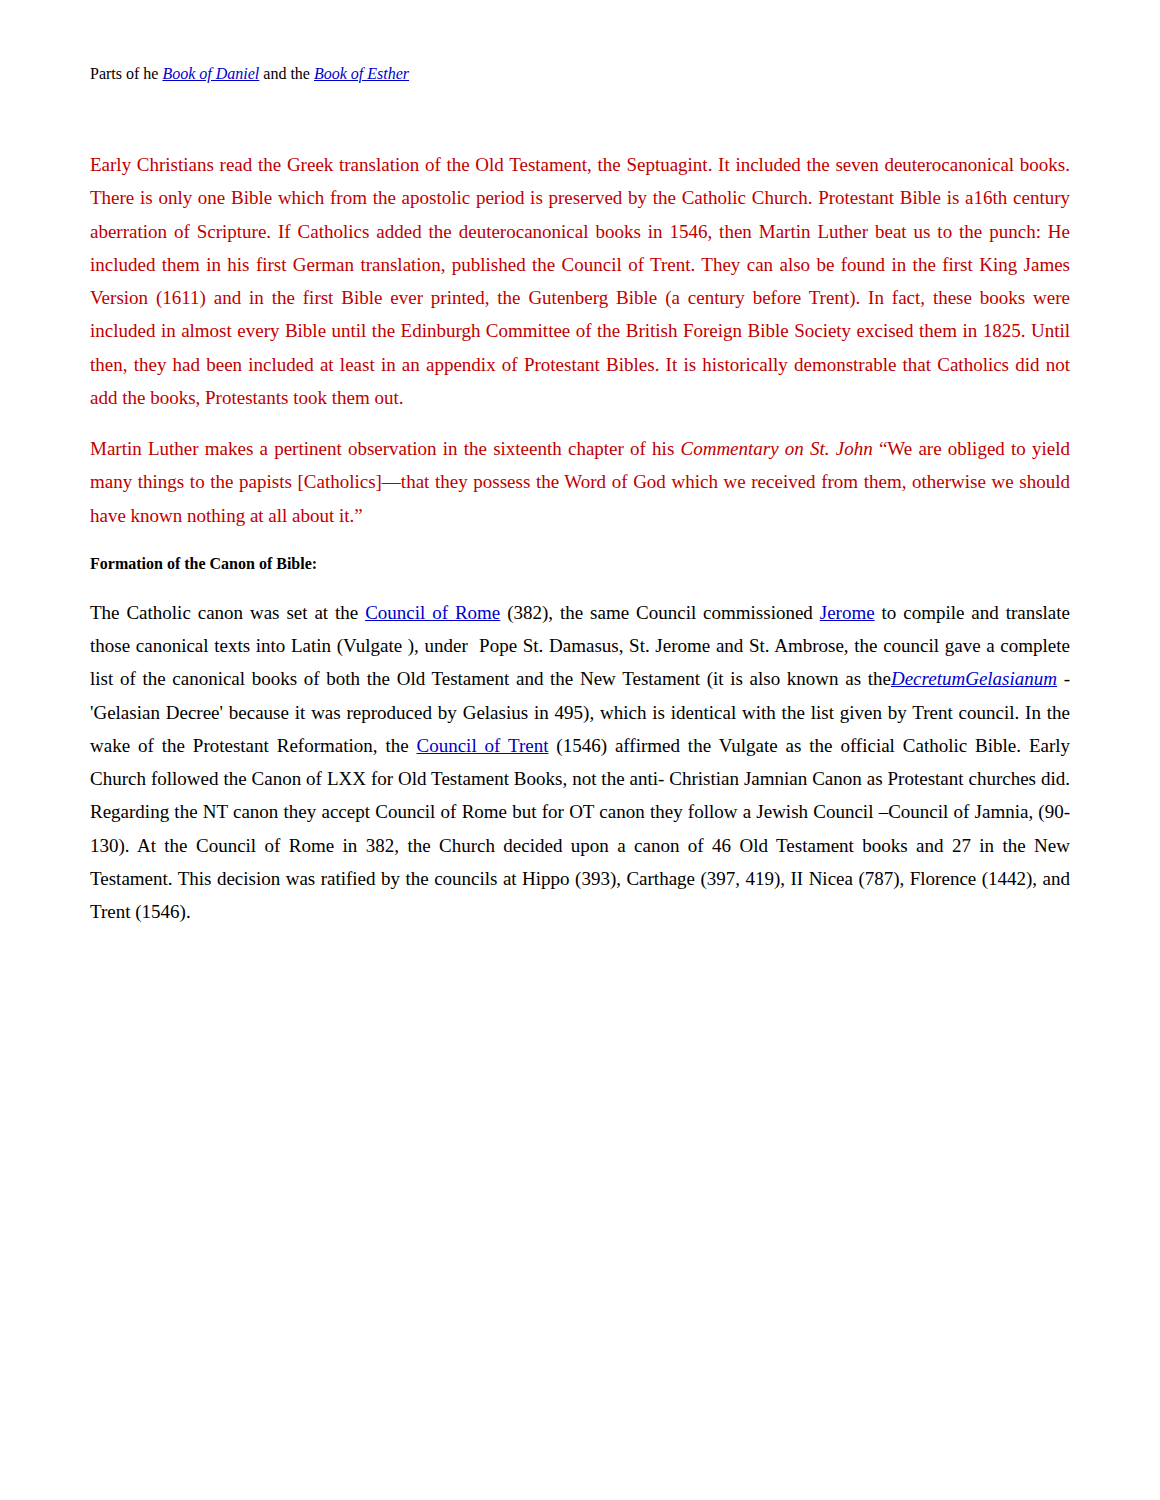Parts of he Book of Daniel and the Book of Esther
Early Christians read the Greek translation of the Old Testament, the Septuagint. It included the seven deuterocanonical books. There is only one Bible which from the apostolic period is preserved by the Catholic Church. Protestant Bible is a16th century aberration of Scripture. If Catholics added the deuterocanonical books in 1546, then Martin Luther beat us to the punch: He included them in his first German translation, published the Council of Trent. They can also be found in the first King James Version (1611) and in the first Bible ever printed, the Gutenberg Bible (a century before Trent). In fact, these books were included in almost every Bible until the Edinburgh Committee of the British Foreign Bible Society excised them in 1825. Until then, they had been included at least in an appendix of Protestant Bibles. It is historically demonstrable that Catholics did not add the books, Protestants took them out.
Martin Luther makes a pertinent observation in the sixteenth chapter of his Commentary on St. John “We are obliged to yield many things to the papists [Catholics]—that they possess the Word of God which we received from them, otherwise we should have known nothing at all about it.”
Formation of the Canon of Bible:
The Catholic canon was set at the Council of Rome (382), the same Council commissioned Jerome to compile and translate those canonical texts into Latin (Vulgate ), under Pope St. Damasus, St. Jerome and St. Ambrose, the council gave a complete list of the canonical books of both the Old Testament and the New Testament (it is also known as theDecretumGelasianum - 'Gelasian Decree' because it was reproduced by Gelasius in 495), which is identical with the list given by Trent council. In the wake of the Protestant Reformation, the Council of Trent (1546) affirmed the Vulgate as the official Catholic Bible. Early Church followed the Canon of LXX for Old Testament Books, not the anti- Christian Jamnian Canon as Protestant churches did. Regarding the NT canon they accept Council of Rome but for OT canon they follow a Jewish Council –Council of Jamnia, (90-130). At the Council of Rome in 382, the Church decided upon a canon of 46 Old Testament books and 27 in the New Testament. This decision was ratified by the councils at Hippo (393), Carthage (397, 419), II Nicea (787), Florence (1442), and Trent (1546).